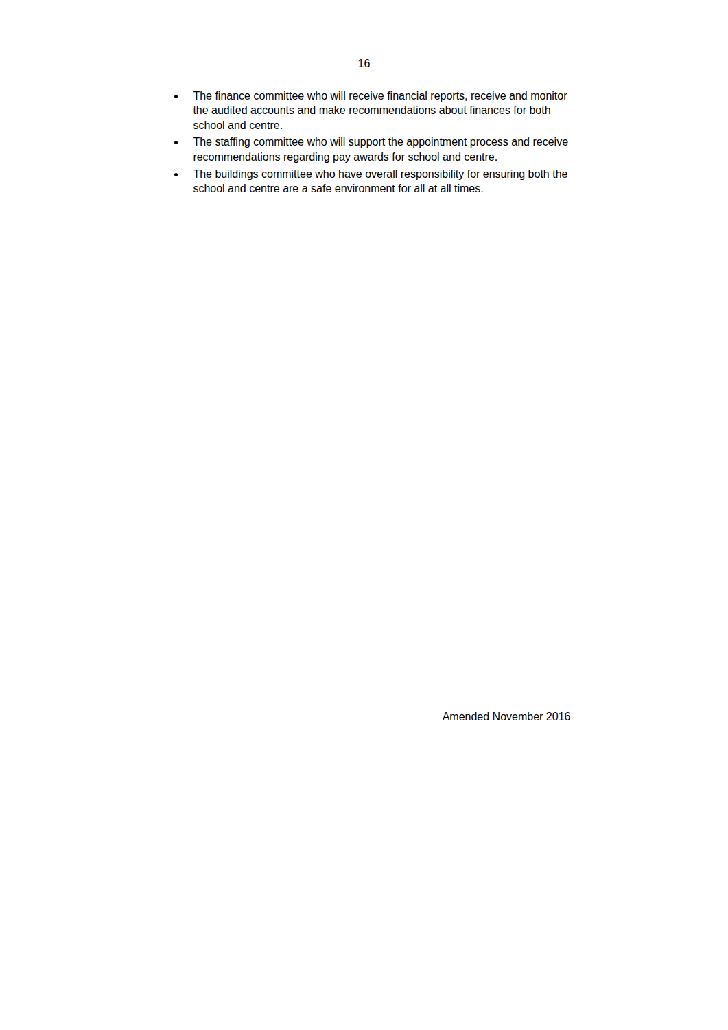16
The finance committee who will receive financial reports, receive and monitor the audited accounts and make recommendations about finances for both school and centre.
The staffing committee who will support the appointment process and receive recommendations regarding pay awards for school and centre.
The buildings committee who have overall responsibility for ensuring both the school and centre are a safe environment for all at all times.
Amended November 2016